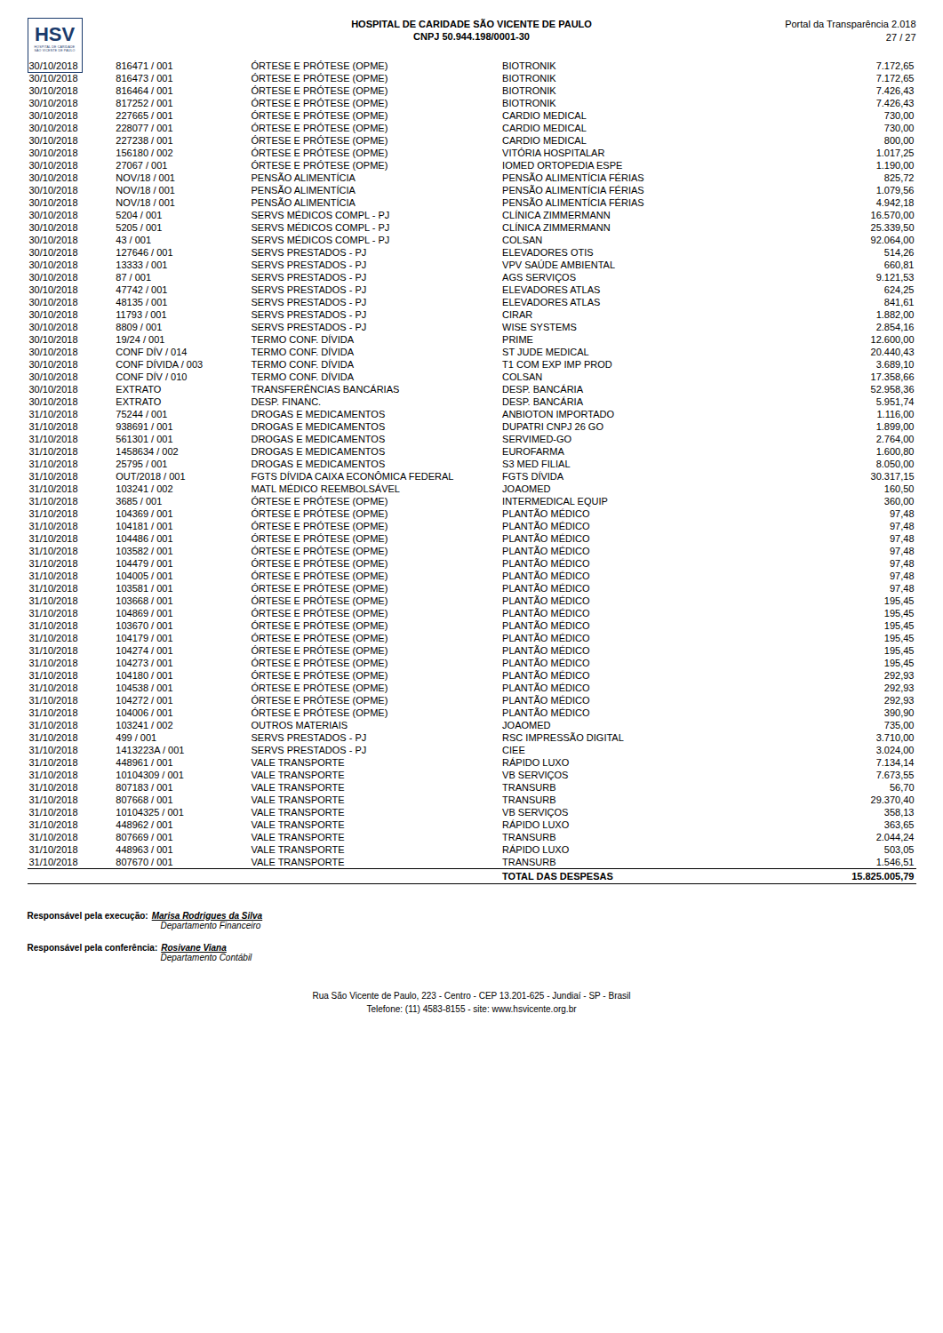HSV
HOSPITAL DE CARIDADE
SÃO VICENTE DE PAULO
HOSPITAL DE CARIDADE SÃO VICENTE DE PAULO
CNPJ 50.944.198/0001-30
Portal da Transparência 2.018
27 / 27
| 30/10/2018 | 816471 / 001 | ÓRTESE E PRÓTESE (OPME) | BIOTRONIK | 7.172,65 |
| 30/10/2018 | 816473 / 001 | ÓRTESE E PRÓTESE (OPME) | BIOTRONIK | 7.172,65 |
| 30/10/2018 | 816464 / 001 | ÓRTESE E PRÓTESE (OPME) | BIOTRONIK | 7.426,43 |
| 30/10/2018 | 817252 / 001 | ÓRTESE E PRÓTESE (OPME) | BIOTRONIK | 7.426,43 |
| 30/10/2018 | 227665 / 001 | ÓRTESE E PRÓTESE (OPME) | CARDIO MEDICAL | 730,00 |
| 30/10/2018 | 228077 / 001 | ÓRTESE E PRÓTESE (OPME) | CARDIO MEDICAL | 730,00 |
| 30/10/2018 | 227238 / 001 | ÓRTESE E PRÓTESE (OPME) | CARDIO MEDICAL | 800,00 |
| 30/10/2018 | 156180 / 002 | ÓRTESE E PRÓTESE (OPME) | VITÓRIA HOSPITALAR | 1.017,25 |
| 30/10/2018 | 27067 / 001 | ÓRTESE E PRÓTESE (OPME) | IOMED ORTOPEDIA ESPE | 1.190,00 |
| 30/10/2018 | NOV/18 / 001 | PENSÃO ALIMENTÍCIA | PENSÃO ALIMENTÍCIA FÉRIAS | 825,72 |
| 30/10/2018 | NOV/18 / 001 | PENSÃO ALIMENTÍCIA | PENSÃO ALIMENTÍCIA FÉRIAS | 1.079,56 |
| 30/10/2018 | NOV/18 / 001 | PENSÃO ALIMENTÍCIA | PENSÃO ALIMENTÍCIA FÉRIAS | 4.942,18 |
| 30/10/2018 | 5204 / 001 | SERVS MÉDICOS COMPL - PJ | CLÍNICA ZIMMERMANN | 16.570,00 |
| 30/10/2018 | 5205 / 001 | SERVS MÉDICOS COMPL - PJ | CLÍNICA ZIMMERMANN | 25.339,50 |
| 30/10/2018 | 43 / 001 | SERVS MÉDICOS COMPL - PJ | COLSAN | 92.064,00 |
| 30/10/2018 | 127646 / 001 | SERVS PRESTADOS - PJ | ELEVADORES OTIS | 514,26 |
| 30/10/2018 | 13333 / 001 | SERVS PRESTADOS - PJ | VPV SAÚDE AMBIENTAL | 660,81 |
| 30/10/2018 | 87 / 001 | SERVS PRESTADOS - PJ | AGS SERVIÇOS | 9.121,53 |
| 30/10/2018 | 47742 / 001 | SERVS PRESTADOS - PJ | ELEVADORES ATLAS | 624,25 |
| 30/10/2018 | 48135 / 001 | SERVS PRESTADOS - PJ | ELEVADORES ATLAS | 841,61 |
| 30/10/2018 | 11793 / 001 | SERVS PRESTADOS - PJ | CIRAR | 1.882,00 |
| 30/10/2018 | 8809 / 001 | SERVS PRESTADOS - PJ | WISE SYSTEMS | 2.854,16 |
| 30/10/2018 | 19/24 / 001 | TERMO CONF. DÍVIDA | PRIME | 12.600,00 |
| 30/10/2018 | CONF DÍV / 014 | TERMO CONF. DÍVIDA | ST JUDE MEDICAL | 20.440,43 |
| 30/10/2018 | CONF DÍVIDA / 003 | TERMO CONF. DÍVIDA | T1 COM EXP IMP PROD | 3.689,10 |
| 30/10/2018 | CONF DÍV / 010 | TERMO CONF. DÍVIDA | COLSAN | 17.358,66 |
| 30/10/2018 | EXTRATO | TRANSFERÊNCIAS BANCÁRIAS | DESP. BANCÁRIA | 52.958,36 |
| 30/10/2018 | EXTRATO | DESP. FINANC. | DESP. BANCÁRIA | 5.951,74 |
| 31/10/2018 | 75244 / 001 | DROGAS E MEDICAMENTOS | ANBIOTON IMPORTADO | 1.116,00 |
| 31/10/2018 | 938691 / 001 | DROGAS E MEDICAMENTOS | DUPATRI CNPJ 26 GO | 1.899,00 |
| 31/10/2018 | 561301 / 001 | DROGAS E MEDICAMENTOS | SERVIMED-GO | 2.764,00 |
| 31/10/2018 | 1458634 / 002 | DROGAS E MEDICAMENTOS | EUROFARMA | 1.600,80 |
| 31/10/2018 | 25795 / 001 | DROGAS E MEDICAMENTOS | S3 MED FILIAL | 8.050,00 |
| 31/10/2018 | OUT/2018 / 001 | FGTS DÍVIDA CAIXA ECONÔMICA FEDERAL | FGTS DÍVIDA | 30.317,15 |
| 31/10/2018 | 103241 / 002 | MATL MÉDICO REEMBOLSÁVEL | JOAOMED | 160,50 |
| 31/10/2018 | 3685 / 001 | ÓRTESE E PRÓTESE (OPME) | INTERMEDICAL EQUIP | 360,00 |
| 31/10/2018 | 104369 / 001 | ÓRTESE E PRÓTESE (OPME) | PLANTÃO MÉDICO | 97,48 |
| 31/10/2018 | 104181 / 001 | ÓRTESE E PRÓTESE (OPME) | PLANTÃO MÉDICO | 97,48 |
| 31/10/2018 | 104486 / 001 | ÓRTESE E PRÓTESE (OPME) | PLANTÃO MÉDICO | 97,48 |
| 31/10/2018 | 103582 / 001 | ÓRTESE E PRÓTESE (OPME) | PLANTÃO MÉDICO | 97,48 |
| 31/10/2018 | 104479 / 001 | ÓRTESE E PRÓTESE (OPME) | PLANTÃO MÉDICO | 97,48 |
| 31/10/2018 | 104005 / 001 | ÓRTESE E PRÓTESE (OPME) | PLANTÃO MÉDICO | 97,48 |
| 31/10/2018 | 103581 / 001 | ÓRTESE E PRÓTESE (OPME) | PLANTÃO MÉDICO | 97,48 |
| 31/10/2018 | 103668 / 001 | ÓRTESE E PRÓTESE (OPME) | PLANTÃO MÉDICO | 195,45 |
| 31/10/2018 | 104869 / 001 | ÓRTESE E PRÓTESE (OPME) | PLANTÃO MÉDICO | 195,45 |
| 31/10/2018 | 103670 / 001 | ÓRTESE E PRÓTESE (OPME) | PLANTÃO MÉDICO | 195,45 |
| 31/10/2018 | 104179 / 001 | ÓRTESE E PRÓTESE (OPME) | PLANTÃO MÉDICO | 195,45 |
| 31/10/2018 | 104274 / 001 | ÓRTESE E PRÓTESE (OPME) | PLANTÃO MÉDICO | 195,45 |
| 31/10/2018 | 104273 / 001 | ÓRTESE E PRÓTESE (OPME) | PLANTÃO MÉDICO | 195,45 |
| 31/10/2018 | 104180 / 001 | ÓRTESE E PRÓTESE (OPME) | PLANTÃO MÉDICO | 292,93 |
| 31/10/2018 | 104538 / 001 | ÓRTESE E PRÓTESE (OPME) | PLANTÃO MÉDICO | 292,93 |
| 31/10/2018 | 104272 / 001 | ÓRTESE E PRÓTESE (OPME) | PLANTÃO MÉDICO | 292,93 |
| 31/10/2018 | 104006 / 001 | ÓRTESE E PRÓTESE (OPME) | PLANTÃO MÉDICO | 390,90 |
| 31/10/2018 | 103241 / 002 | OUTROS MATERIAIS | JOAOMED | 735,00 |
| 31/10/2018 | 499 / 001 | SERVS PRESTADOS - PJ | RSC IMPRESSÃO DIGITAL | 3.710,00 |
| 31/10/2018 | 1413223A / 001 | SERVS PRESTADOS - PJ | CIEE | 3.024,00 |
| 31/10/2018 | 448961 / 001 | VALE TRANSPORTE | RÁPIDO LUXO | 7.134,14 |
| 31/10/2018 | 10104309 / 001 | VALE TRANSPORTE | VB SERVIÇOS | 7.673,55 |
| 31/10/2018 | 807183 / 001 | VALE TRANSPORTE | TRANSURB | 56,70 |
| 31/10/2018 | 807668 / 001 | VALE TRANSPORTE | TRANSURB | 29.370,40 |
| 31/10/2018 | 10104325 / 001 | VALE TRANSPORTE | VB SERVIÇOS | 358,13 |
| 31/10/2018 | 448962 / 001 | VALE TRANSPORTE | RÁPIDO LUXO | 363,65 |
| 31/10/2018 | 807669 / 001 | VALE TRANSPORTE | TRANSURB | 2.044,24 |
| 31/10/2018 | 448963 / 001 | VALE TRANSPORTE | RÁPIDO LUXO | 503,05 |
| 31/10/2018 | 807670 / 001 | VALE TRANSPORTE | TRANSURB | 1.546,51 |
| | | | TOTAL DAS DESPESAS | 15.825.005,79 |
Responsável pela execução: Marisa Rodrigues da Silva
Departamento Financeiro
Responsável pela conferência: Rosivane Viana
Departamento Contábil
Rua São Vicente de Paulo, 223 - Centro - CEP 13.201-625 - Jundiaí - SP - Brasil
Telefone: (11) 4583-8155 - site: www.hsvicente.org.br